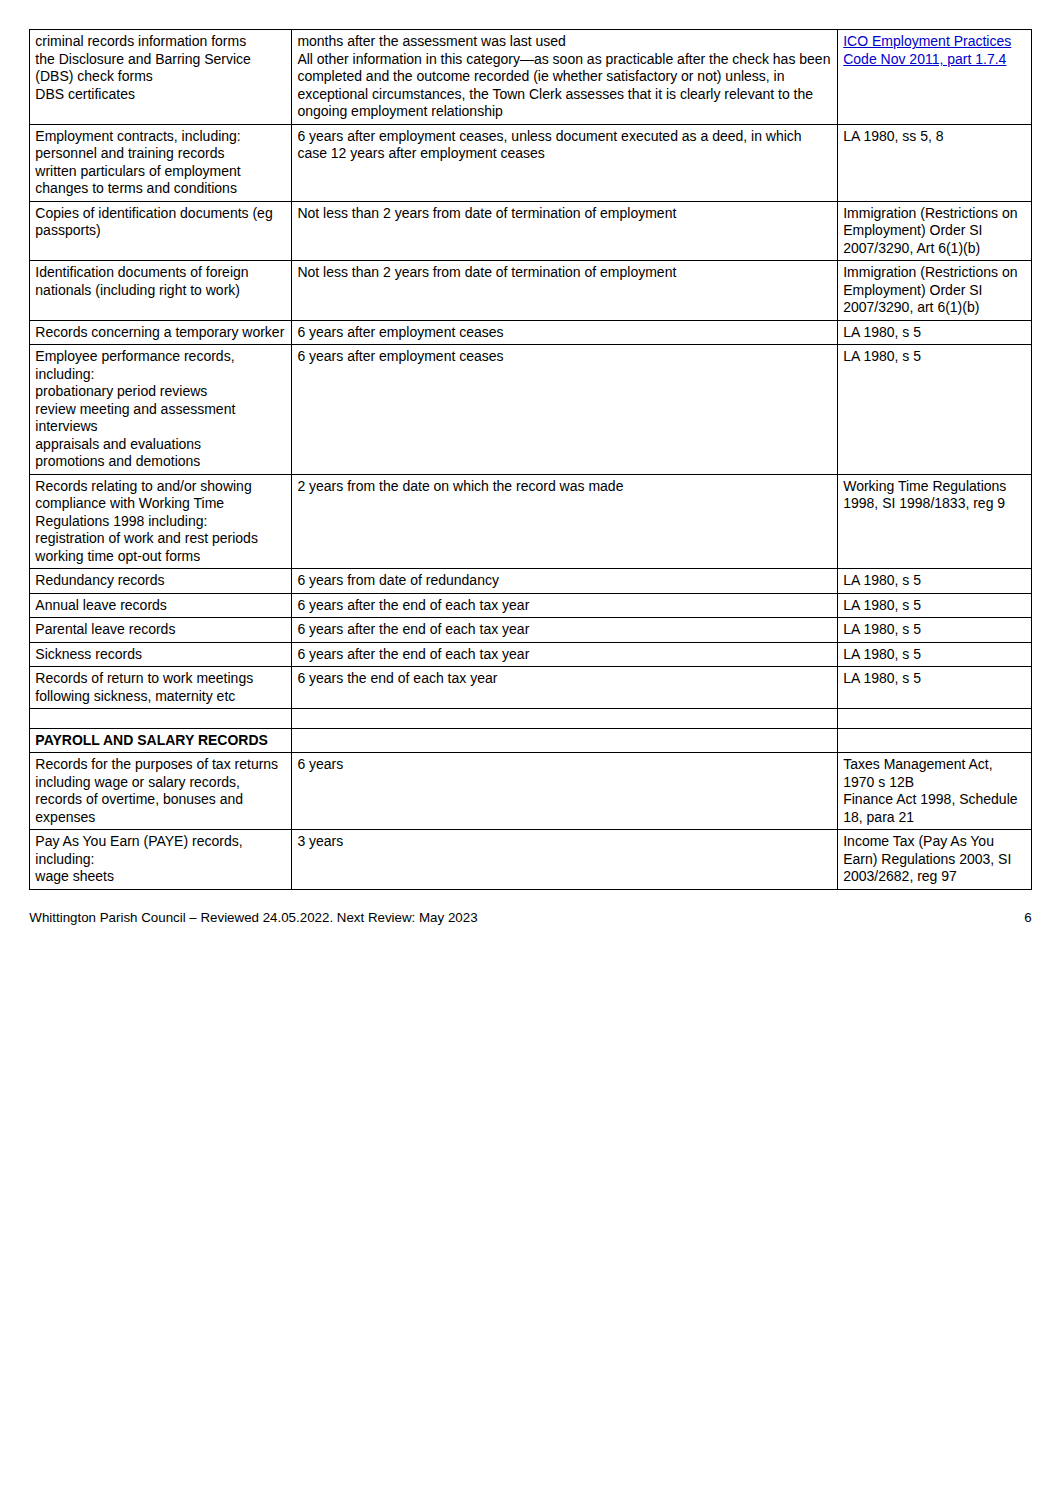| criminal records information forms the Disclosure and Barring Service (DBS) check forms DBS certificates | months after the assessment was last used All other information in this category—as soon as practicable after the check has been completed and the outcome recorded (ie whether satisfactory or not) unless, in exceptional circumstances, the Town Clerk assesses that it is clearly relevant to the ongoing employment relationship | ICO Employment Practices Code Nov 2011, part 1.7.4 |
| Employment contracts, including: personnel and training records written particulars of employment changes to terms and conditions | 6 years after employment ceases, unless document executed as a deed, in which case 12 years after employment ceases | LA 1980, ss 5, 8 |
| Copies of identification documents (eg passports) | Not less than 2 years from date of termination of employment | Immigration (Restrictions on Employment) Order SI 2007/3290, Art 6(1)(b) |
| Identification documents of foreign nationals (including right to work) | Not less than 2 years from date of termination of employment | Immigration (Restrictions on Employment) Order SI 2007/3290, art 6(1)(b) |
| Records concerning a temporary worker | 6 years after employment ceases | LA 1980, s 5 |
| Employee performance records, including: probationary period reviews review meeting and assessment interviews appraisals and evaluations promotions and demotions | 6 years after employment ceases | LA 1980, s 5 |
| Records relating to and/or showing compliance with Working Time Regulations 1998 including: registration of work and rest periods working time opt-out forms | 2 years from the date on which the record was made | Working Time Regulations 1998, SI 1998/1833, reg 9 |
| Redundancy records | 6 years from date of redundancy | LA 1980, s 5 |
| Annual leave records | 6 years after the end of each tax year | LA 1980, s 5 |
| Parental leave records | 6 years after the end of each tax year | LA 1980, s 5 |
| Sickness records | 6 years after the end of each tax year | LA 1980, s 5 |
| Records of return to work meetings following sickness, maternity etc | 6 years the end of each tax year | LA 1980, s 5 |
| PAYROLL AND SALARY RECORDS | | |
| Records for the purposes of tax returns including wage or salary records, records of overtime, bonuses and expenses | 6 years | Taxes Management Act, 1970 s 12B Finance Act 1998, Schedule 18, para 21 |
| Pay As You Earn (PAYE) records, including: wage sheets | 3 years | Income Tax (Pay As You Earn) Regulations 2003, SI 2003/2682, reg 97 |
Whittington Parish Council – Reviewed 24.05.2022. Next Review: May 2023 6